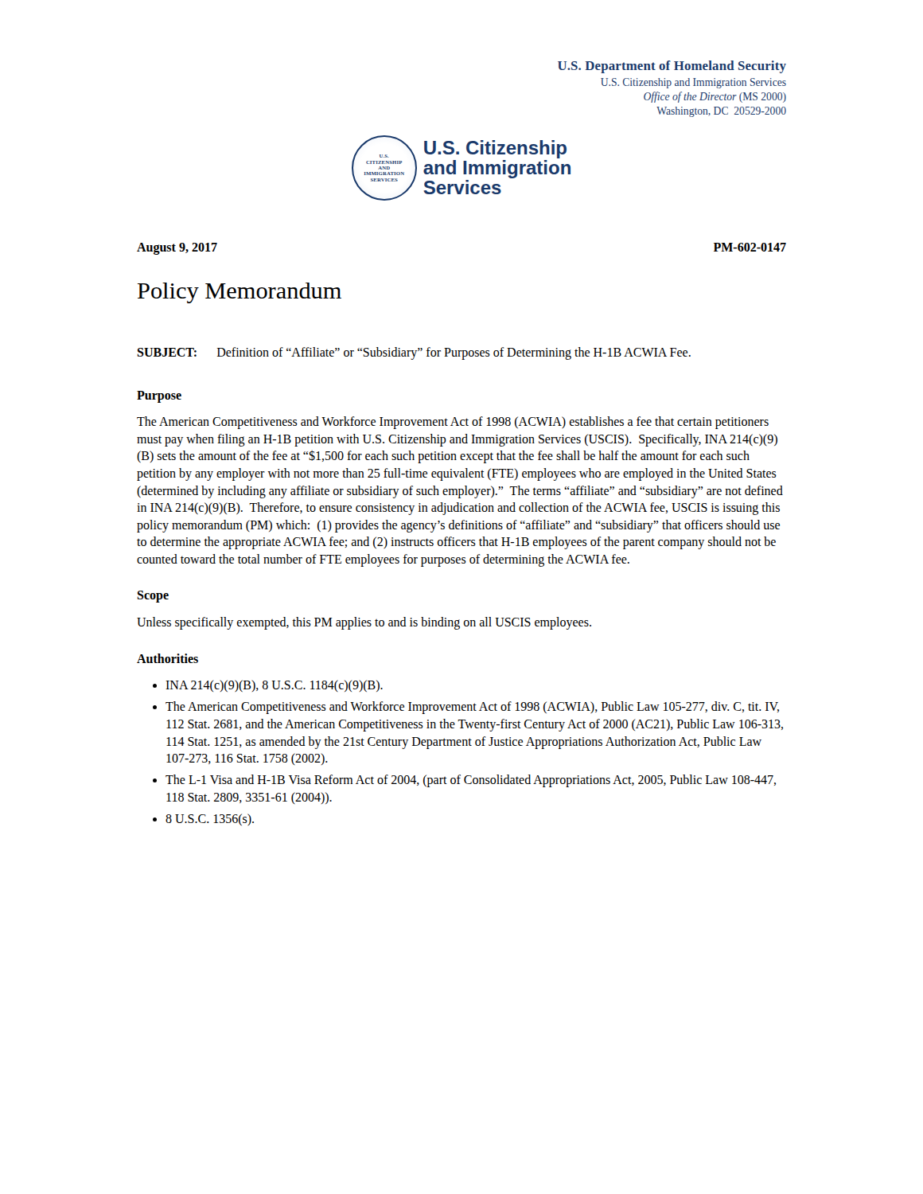U.S. Department of Homeland Security
U.S. Citizenship and Immigration Services
Office of the Director (MS 2000)
Washington, DC 20529-2000
U.S.
CITIZENSHIP
AND
IMMIGRATION
SERVICES
U.S. Citizenship and Immigration Services
August 9, 2017 PM-602-0147
Policy Memorandum
SUBJECT: Definition of “Affiliate” or “Subsidiary” for Purposes of Determining the H-1B ACWIA Fee.
Purpose
The American Competitiveness and Workforce Improvement Act of 1998 (ACWIA) establishes a fee that certain petitioners must pay when filing an H-1B petition with U.S. Citizenship and Immigration Services (USCIS). Specifically, INA 214(c)(9)(B) sets the amount of the fee at “$1,500 for each such petition except that the fee shall be half the amount for each such petition by any employer with not more than 25 full-time equivalent (FTE) employees who are employed in the United States (determined by including any affiliate or subsidiary of such employer).” The terms “affiliate” and “subsidiary” are not defined in INA 214(c)(9)(B). Therefore, to ensure consistency in adjudication and collection of the ACWIA fee, USCIS is issuing this policy memorandum (PM) which: (1) provides the agency’s definitions of “affiliate” and “subsidiary” that officers should use to determine the appropriate ACWIA fee; and (2) instructs officers that H-1B employees of the parent company should not be counted toward the total number of FTE employees for purposes of determining the ACWIA fee.
Scope
Unless specifically exempted, this PM applies to and is binding on all USCIS employees.
Authorities
INA 214(c)(9)(B), 8 U.S.C. 1184(c)(9)(B).
The American Competitiveness and Workforce Improvement Act of 1998 (ACWIA), Public Law 105-277, div. C, tit. IV, 112 Stat. 2681, and the American Competitiveness in the Twenty-first Century Act of 2000 (AC21), Public Law 106-313, 114 Stat. 1251, as amended by the 21st Century Department of Justice Appropriations Authorization Act, Public Law 107-273, 116 Stat. 1758 (2002).
The L-1 Visa and H-1B Visa Reform Act of 2004, (part of Consolidated Appropriations Act, 2005, Public Law 108-447, 118 Stat. 2809, 3351-61 (2004)).
8 U.S.C. 1356(s).